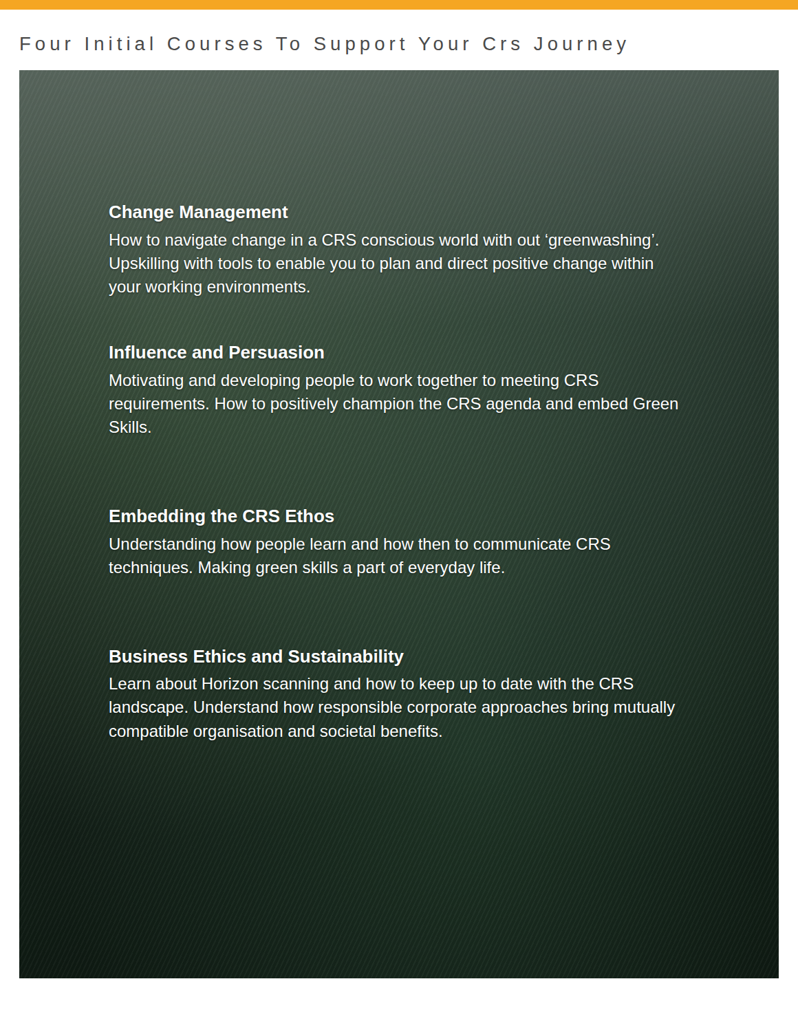Four Initial Courses To Support Your Crs Journey
Change Management
How to navigate change in a CRS conscious world with out ‘greenwashing’. Upskilling with tools to enable you to plan and direct positive change within your working environments.
Influence and Persuasion
Motivating and developing people to work together to meeting CRS requirements. How to positively champion the CRS agenda and embed Green Skills.
Embedding the CRS Ethos
Understanding how people learn and how then to communicate CRS techniques. Making green skills a part of everyday life.
Business Ethics and Sustainability
Learn about Horizon scanning and how to keep up to date with the CRS landscape. Understand how responsible corporate approaches bring mutually compatible organisation and societal benefits.